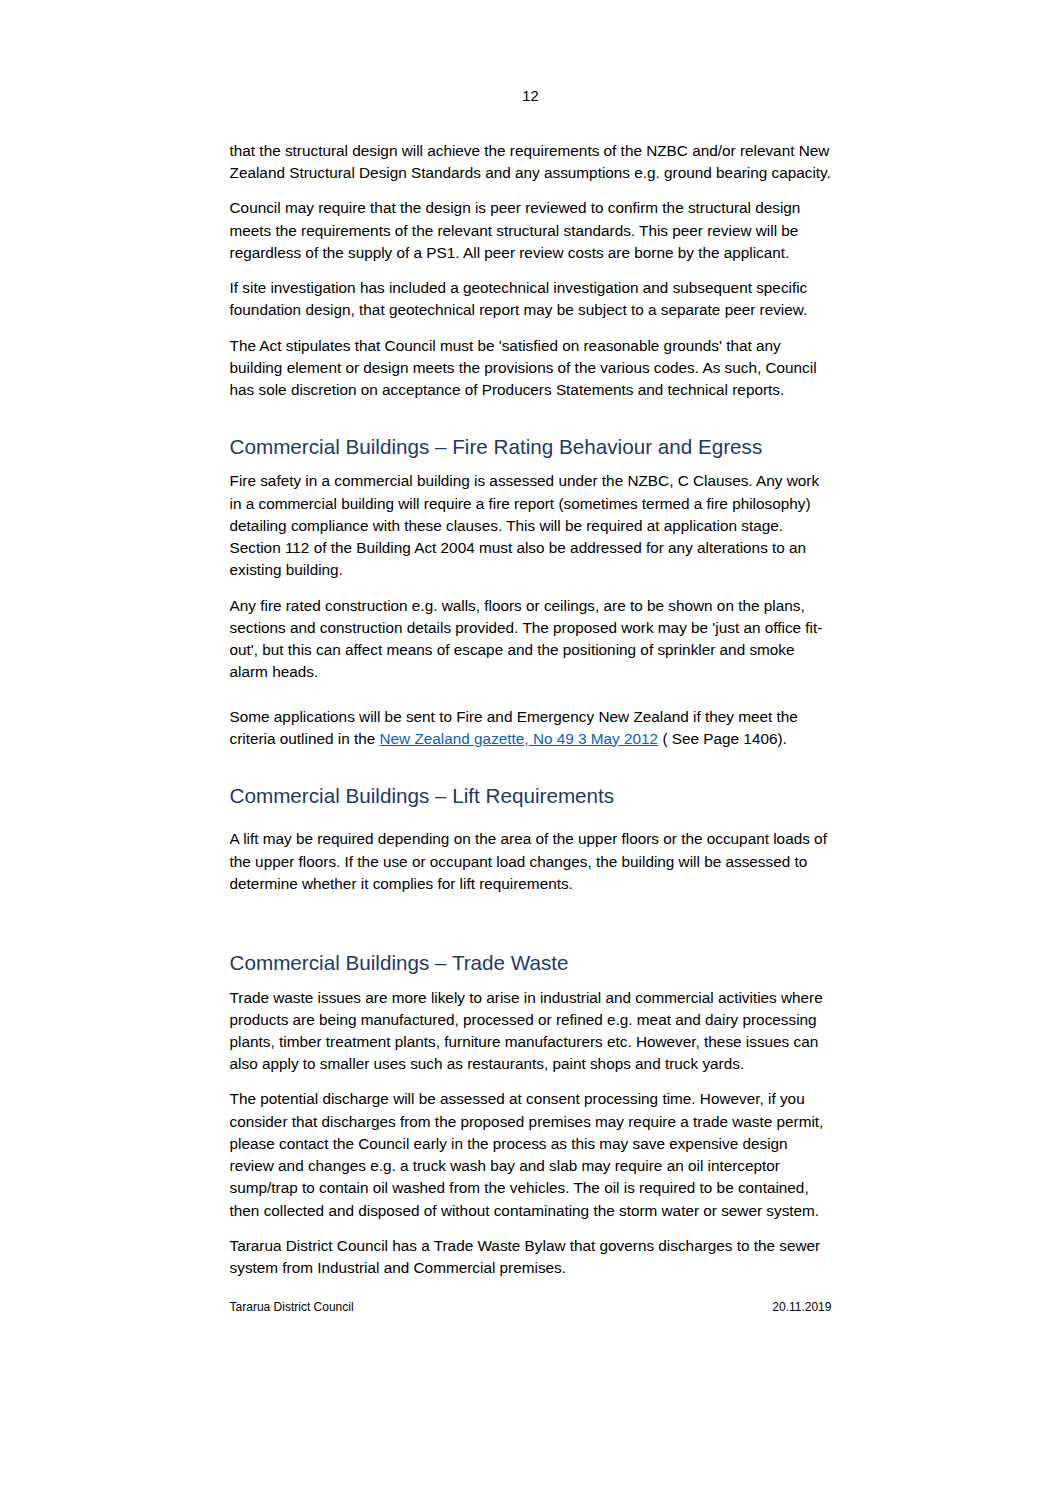12
that the structural design will achieve the requirements of the NZBC and/or relevant New Zealand Structural Design Standards and any assumptions e.g. ground bearing capacity.
Council may require that the design is peer reviewed to confirm the structural design meets the requirements of the relevant structural standards. This peer review will be regardless of the supply of a PS1. All peer review costs are borne by the applicant.
If site investigation has included a geotechnical investigation and subsequent specific foundation design, that geotechnical report may be subject to a separate peer review.
The Act stipulates that Council must be 'satisfied on reasonable grounds' that any building element or design meets the provisions of the various codes. As such, Council has sole discretion on acceptance of Producers Statements and technical reports.
Commercial Buildings – Fire Rating Behaviour and Egress
Fire safety in a commercial building is assessed under the NZBC, C Clauses. Any work in a commercial building will require a fire report (sometimes termed a fire philosophy) detailing compliance with these clauses. This will be required at application stage. Section 112 of the Building Act 2004 must also be addressed for any alterations to an existing building.
Any fire rated construction e.g. walls, floors or ceilings, are to be shown on the plans, sections and construction details provided. The proposed work may be 'just an office fit-out', but this can affect means of escape and the positioning of sprinkler and smoke alarm heads.
Some applications will be sent to Fire and Emergency New Zealand if they meet the criteria outlined in the New Zealand gazette, No 49 3 May 2012 ( See Page 1406).
Commercial Buildings – Lift Requirements
A lift may be required depending on the area of the upper floors or the occupant loads of the upper floors. If the use or occupant load changes, the building will be assessed to determine whether it complies for lift requirements.
Commercial Buildings – Trade Waste
Trade waste issues are more likely to arise in industrial and commercial activities where products are being manufactured, processed or refined e.g. meat and dairy processing plants, timber treatment plants, furniture manufacturers etc. However, these issues can also apply to smaller uses such as restaurants, paint shops and truck yards.
The potential discharge will be assessed at consent processing time. However, if you consider that discharges from the proposed premises may require a trade waste permit, please contact the Council early in the process as this may save expensive design review and changes e.g. a truck wash bay and slab may require an oil interceptor sump/trap to contain oil washed from the vehicles. The oil is required to be contained, then collected and disposed of without contaminating the storm water or sewer system.
Tararua District Council has a Trade Waste Bylaw that governs discharges to the sewer system from Industrial and Commercial premises.
Tararua District Council 20.11.2019